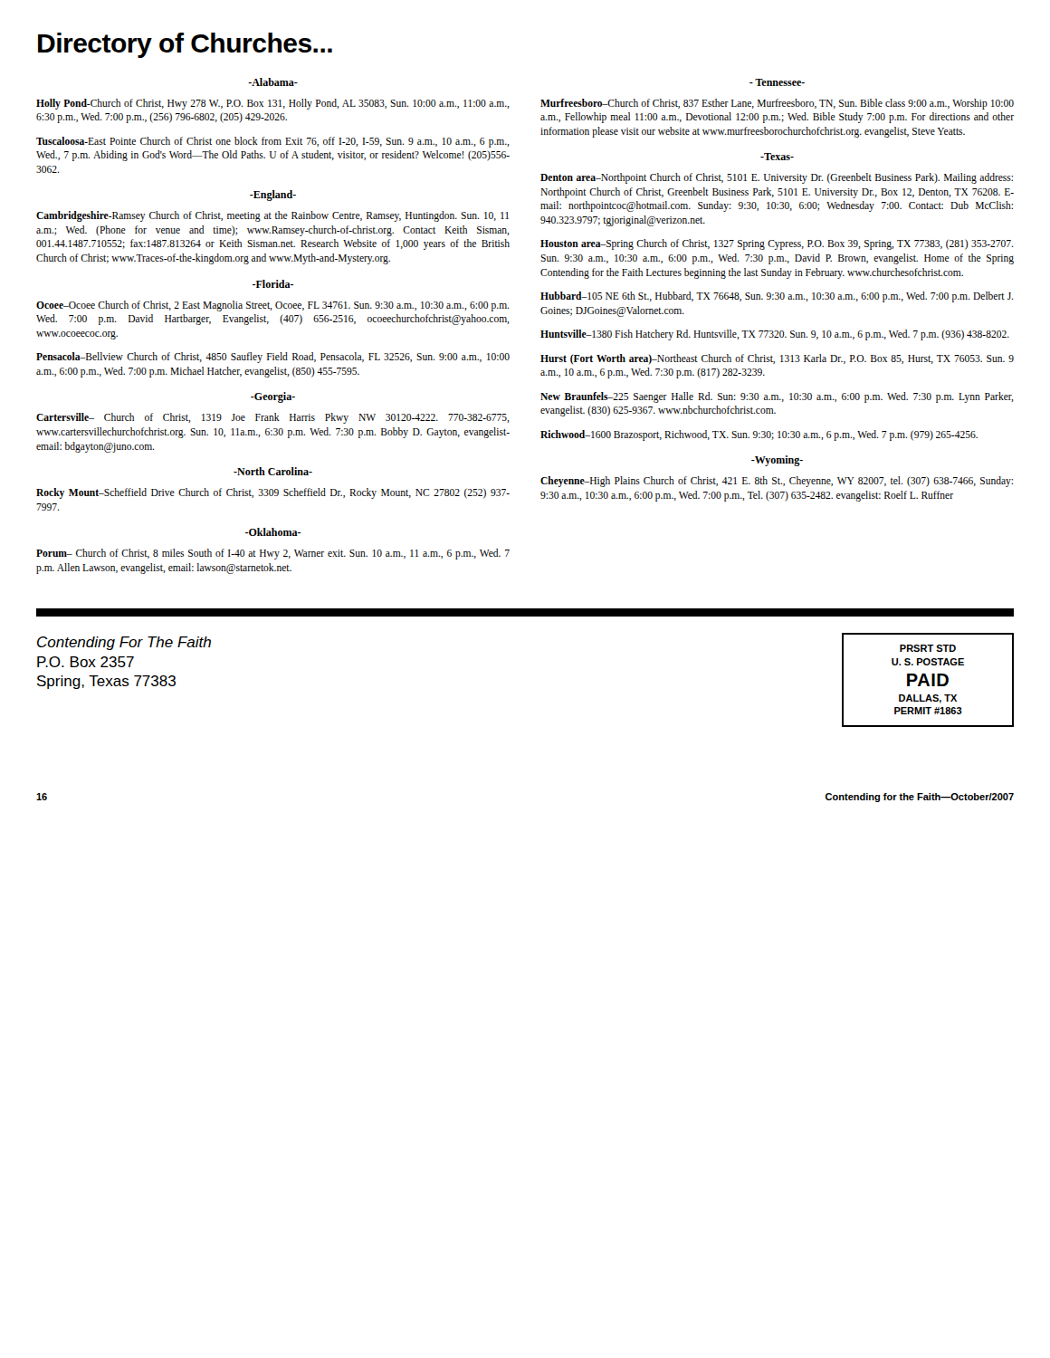Directory of Churches...
-Alabama-
Holly Pond-Church of Christ, Hwy 278 W., P.O. Box 131, Holly Pond, AL 35083, Sun. 10:00 a.m., 11:00 a.m., 6:30 p.m., Wed. 7:00 p.m., (256) 796-6802, (205) 429-2026.
Tuscaloosa-East Pointe Church of Christ one block from Exit 76, off I-20, I-59, Sun. 9 a.m., 10 a.m., 6 p.m., Wed., 7 p.m. Abiding in God's Word—The Old Paths. U of A student, visitor, or resident? Welcome! (205)556-3062.
-England-
Cambridgeshire-Ramsey Church of Christ, meeting at the Rainbow Centre, Ramsey, Huntingdon. Sun. 10, 11 a.m.; Wed. (Phone for venue and time); www.Ramsey-church-of-christ.org. Contact Keith Sisman, 001.44.1487.710552; fax:1487.813264 or Keith Sisman.net. Research Website of 1,000 years of the British Church of Christ; www.Traces-of-the-kingdom.org and www.Myth-and-Mystery.org.
-Florida-
Ocoee–Ocoee Church of Christ, 2 East Magnolia Street, Ocoee, FL 34761. Sun. 9:30 a.m., 10:30 a.m., 6:00 p.m. Wed. 7:00 p.m. David Hartbarger, Evangelist, (407) 656-2516, ocoeechurchofchrist@yahoo.com, www.ocoeecoc.org.
Pensacola–Bellview Church of Christ, 4850 Saufley Field Road, Pensacola, FL 32526, Sun. 9:00 a.m., 10:00 a.m., 6:00 p.m., Wed. 7:00 p.m. Michael Hatcher, evangelist, (850) 455-7595.
-Georgia-
Cartersville– Church of Christ, 1319 Joe Frank Harris Pkwy NW 30120-4222. 770-382-6775, www.cartersvillechurchofchrist.org. Sun. 10, 11a.m., 6:30 p.m. Wed. 7:30 p.m. Bobby D. Gayton, evangelist- email: bdgayton@juno.com.
-North Carolina-
Rocky Mount–Scheffield Drive Church of Christ, 3309 Scheffield Dr., Rocky Mount, NC 27802 (252) 937-7997.
-Oklahoma-
Porum– Church of Christ, 8 miles South of I-40 at Hwy 2, Warner exit. Sun. 10 a.m., 11 a.m., 6 p.m., Wed. 7 p.m. Allen Lawson, evangelist, email: lawson@starnetok.net.
- Tennessee-
Murfreesboro–Church of Christ, 837 Esther Lane, Murfreesboro, TN, Sun. Bible class 9:00 a.m., Worship 10:00 a.m., Fellowhip meal 11:00 a.m., Devotional 12:00 p.m.; Wed. Bible Study 7:00 p.m. For directions and other information please visit our website at www.murfreesborochurchofchrist.org. evangelist, Steve Yeatts.
-Texas-
Denton area–Northpoint Church of Christ, 5101 E. University Dr. (Greenbelt Business Park). Mailing address: Northpoint Church of Christ, Greenbelt Business Park, 5101 E. University Dr., Box 12, Denton, TX 76208. E-mail: northpointcoc@hotmail.com. Sunday: 9:30, 10:30, 6:00; Wednesday 7:00. Contact: Dub McClish: 940.323.9797; tgjoriginal@verizon.net.
Houston area–Spring Church of Christ, 1327 Spring Cypress, P.O. Box 39, Spring, TX 77383, (281) 353-2707. Sun. 9:30 a.m., 10:30 a.m., 6:00 p.m., Wed. 7:30 p.m., David P. Brown, evangelist. Home of the Spring Contending for the Faith Lectures beginning the last Sunday in February. www.churchesofchrist.com.
Hubbard–105 NE 6th St., Hubbard, TX 76648, Sun. 9:30 a.m., 10:30 a.m., 6:00 p.m., Wed. 7:00 p.m. Delbert J. Goines; DJGoines@Valornet.com.
Huntsville–1380 Fish Hatchery Rd. Huntsville, TX 77320. Sun. 9, 10 a.m., 6 p.m., Wed. 7 p.m. (936) 438-8202.
Hurst (Fort Worth area)–Northeast Church of Christ, 1313 Karla Dr., P.O. Box 85, Hurst, TX 76053. Sun. 9 a.m., 10 a.m., 6 p.m., Wed. 7:30 p.m. (817) 282-3239.
New Braunfels–225 Saenger Halle Rd. Sun: 9:30 a.m., 10:30 a.m., 6:00 p.m. Wed. 7:30 p.m. Lynn Parker, evangelist. (830) 625-9367. www.nbchurchofchrist.com.
Richwood–1600 Brazosport, Richwood, TX. Sun. 9:30; 10:30 a.m., 6 p.m., Wed. 7 p.m. (979) 265-4256.
-Wyoming-
Cheyenne–High Plains Church of Christ, 421 E. 8th St., Cheyenne, WY 82007, tel. (307) 638-7466, Sunday: 9:30 a.m., 10:30 a.m., 6:00 p.m., Wed. 7:00 p.m., Tel. (307) 635-2482. evangelist: Roelf L. Ruffner
Contending For The Faith
P.O. Box 2357
Spring, Texas 77383
PRSRT STD
U. S. POSTAGE
PAID
DALLAS, TX
PERMIT #1863
16
Contending for the Faith—October/2007